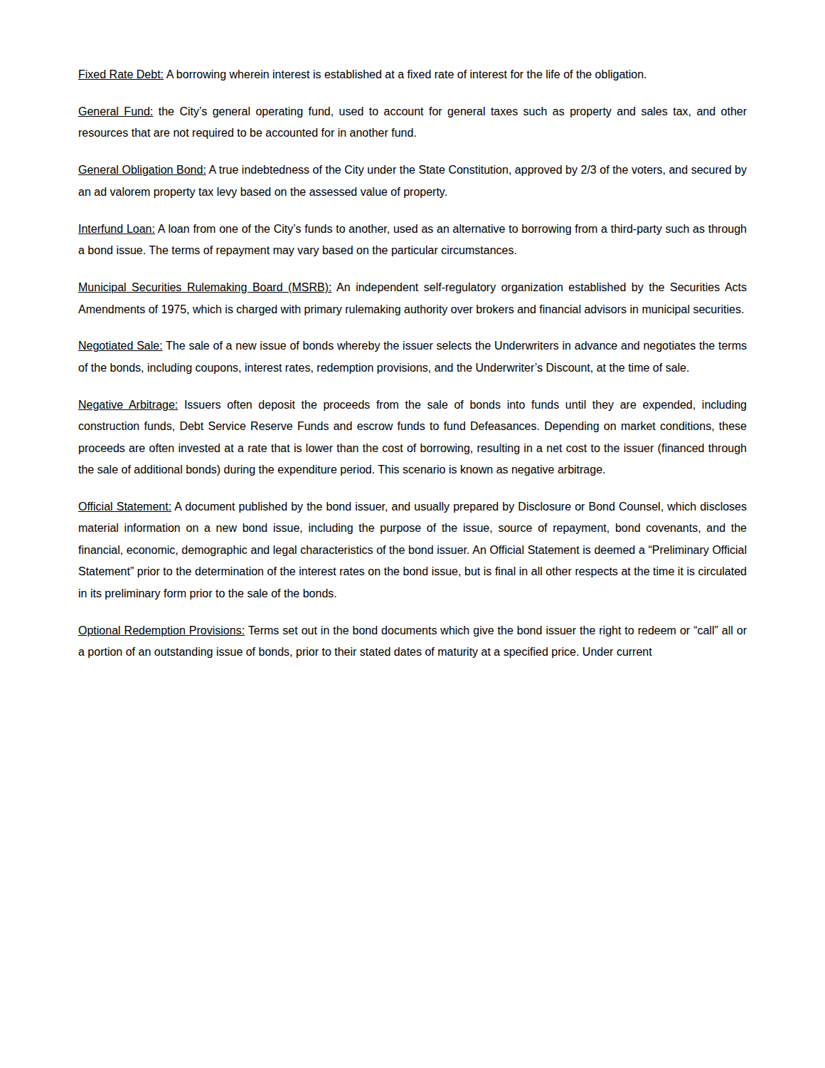Fixed Rate Debt: A borrowing wherein interest is established at a fixed rate of interest for the life of the obligation.
General Fund: the City’s general operating fund, used to account for general taxes such as property and sales tax, and other resources that are not required to be accounted for in another fund.
General Obligation Bond: A true indebtedness of the City under the State Constitution, approved by 2/3 of the voters, and secured by an ad valorem property tax levy based on the assessed value of property.
Interfund Loan: A loan from one of the City’s funds to another, used as an alternative to borrowing from a third-party such as through a bond issue. The terms of repayment may vary based on the particular circumstances.
Municipal Securities Rulemaking Board (MSRB): An independent self-regulatory organization established by the Securities Acts Amendments of 1975, which is charged with primary rulemaking authority over brokers and financial advisors in municipal securities.
Negotiated Sale: The sale of a new issue of bonds whereby the issuer selects the Underwriters in advance and negotiates the terms of the bonds, including coupons, interest rates, redemption provisions, and the Underwriter’s Discount, at the time of sale.
Negative Arbitrage: Issuers often deposit the proceeds from the sale of bonds into funds until they are expended, including construction funds, Debt Service Reserve Funds and escrow funds to fund Defeasances. Depending on market conditions, these proceeds are often invested at a rate that is lower than the cost of borrowing, resulting in a net cost to the issuer (financed through the sale of additional bonds) during the expenditure period. This scenario is known as negative arbitrage.
Official Statement: A document published by the bond issuer, and usually prepared by Disclosure or Bond Counsel, which discloses material information on a new bond issue, including the purpose of the issue, source of repayment, bond covenants, and the financial, economic, demographic and legal characteristics of the bond issuer. An Official Statement is deemed a “Preliminary Official Statement” prior to the determination of the interest rates on the bond issue, but is final in all other respects at the time it is circulated in its preliminary form prior to the sale of the bonds.
Optional Redemption Provisions: Terms set out in the bond documents which give the bond issuer the right to redeem or “call” all or a portion of an outstanding issue of bonds, prior to their stated dates of maturity at a specified price. Under current